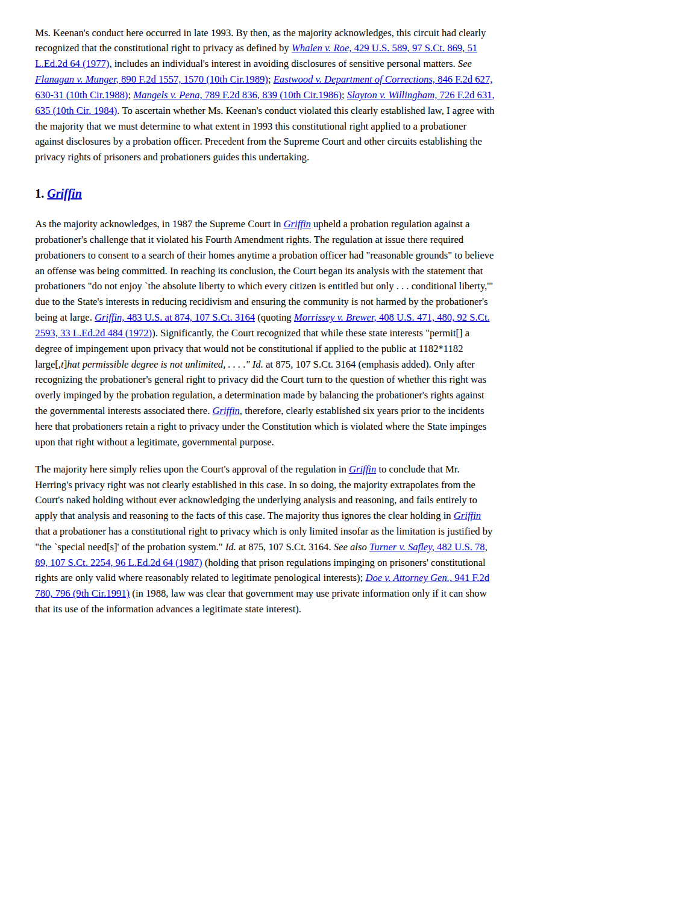Ms. Keenan's conduct here occurred in late 1993. By then, as the majority acknowledges, this circuit had clearly recognized that the constitutional right to privacy as defined by Whalen v. Roe, 429 U.S. 589, 97 S.Ct. 869, 51 L.Ed.2d 64 (1977), includes an individual's interest in avoiding disclosures of sensitive personal matters. See Flanagan v. Munger, 890 F.2d 1557, 1570 (10th Cir.1989); Eastwood v. Department of Corrections, 846 F.2d 627, 630-31 (10th Cir.1988); Mangels v. Pena, 789 F.2d 836, 839 (10th Cir.1986); Slayton v. Willingham, 726 F.2d 631, 635 (10th Cir. 1984). To ascertain whether Ms. Keenan's conduct violated this clearly established law, I agree with the majority that we must determine to what extent in 1993 this constitutional right applied to a probationer against disclosures by a probation officer. Precedent from the Supreme Court and other circuits establishing the privacy rights of prisoners and probationers guides this undertaking.
1. Griffin
As the majority acknowledges, in 1987 the Supreme Court in Griffin upheld a probation regulation against a probationer's challenge that it violated his Fourth Amendment rights. The regulation at issue there required probationers to consent to a search of their homes anytime a probation officer had "reasonable grounds" to believe an offense was being committed. In reaching its conclusion, the Court began its analysis with the statement that probationers "do not enjoy `the absolute liberty to which every citizen is entitled but only . . . conditional liberty,'" due to the State's interests in reducing recidivism and ensuring the community is not harmed by the probationer's being at large. Griffin, 483 U.S. at 874, 107 S.Ct. 3164 (quoting Morrissey v. Brewer, 408 U.S. 471, 480, 92 S.Ct. 2593, 33 L.Ed.2d 484 (1972)). Significantly, the Court recognized that while these state interests "permit[] a degree of impingement upon privacy that would not be constitutional if applied to the public at 1182*1182 large[,t]hat permissible degree is not unlimited, . . . ." Id. at 875, 107 S.Ct. 3164 (emphasis added). Only after recognizing the probationer's general right to privacy did the Court turn to the question of whether this right was overly impinged by the probation regulation, a determination made by balancing the probationer's rights against the governmental interests associated there. Griffin, therefore, clearly established six years prior to the incidents here that probationers retain a right to privacy under the Constitution which is violated where the State impinges upon that right without a legitimate, governmental purpose.
The majority here simply relies upon the Court's approval of the regulation in Griffin to conclude that Mr. Herring's privacy right was not clearly established in this case. In so doing, the majority extrapolates from the Court's naked holding without ever acknowledging the underlying analysis and reasoning, and fails entirely to apply that analysis and reasoning to the facts of this case. The majority thus ignores the clear holding in Griffin that a probationer has a constitutional right to privacy which is only limited insofar as the limitation is justified by "the `special need[s]' of the probation system." Id. at 875, 107 S.Ct. 3164. See also Turner v. Safley, 482 U.S. 78, 89, 107 S.Ct. 2254, 96 L.Ed.2d 64 (1987) (holding that prison regulations impinging on prisoners' constitutional rights are only valid where reasonably related to legitimate penological interests); Doe v. Attorney Gen., 941 F.2d 780, 796 (9th Cir.1991) (in 1988, law was clear that government may use private information only if it can show that its use of the information advances a legitimate state interest).